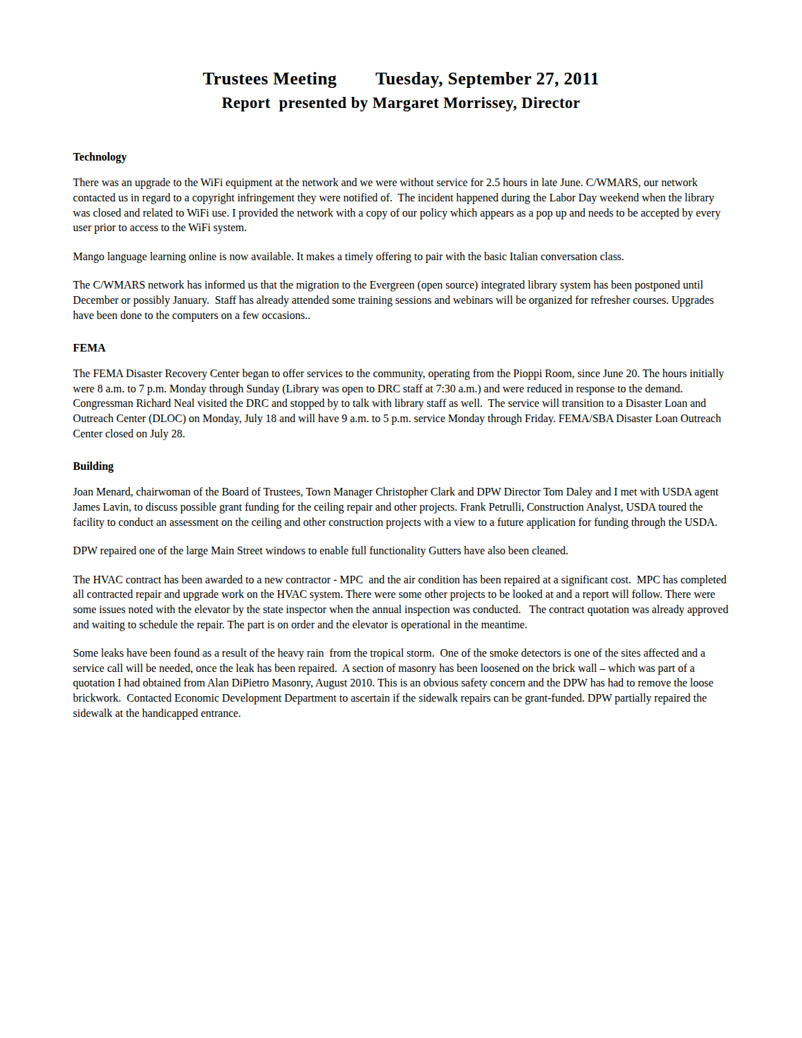Trustees Meeting Tuesday, September 27, 2011
Report presented by Margaret Morrissey, Director
Technology
There was an upgrade to the WiFi equipment at the network and we were without service for 2.5 hours in late June. C/WMARS, our network contacted us in regard to a copyright infringement they were notified of. The incident happened during the Labor Day weekend when the library was closed and related to WiFi use. I provided the network with a copy of our policy which appears as a pop up and needs to be accepted by every user prior to access to the WiFi system.
Mango language learning online is now available. It makes a timely offering to pair with the basic Italian conversation class.
The C/WMARS network has informed us that the migration to the Evergreen (open source) integrated library system has been postponed until December or possibly January. Staff has already attended some training sessions and webinars will be organized for refresher courses. Upgrades have been done to the computers on a few occasions..
FEMA
The FEMA Disaster Recovery Center began to offer services to the community, operating from the Pioppi Room, since June 20. The hours initially were 8 a.m. to 7 p.m. Monday through Sunday (Library was open to DRC staff at 7:30 a.m.) and were reduced in response to the demand. Congressman Richard Neal visited the DRC and stopped by to talk with library staff as well. The service will transition to a Disaster Loan and Outreach Center (DLOC) on Monday, July 18 and will have 9 a.m. to 5 p.m. service Monday through Friday. FEMA/SBA Disaster Loan Outreach Center closed on July 28.
Building
Joan Menard, chairwoman of the Board of Trustees, Town Manager Christopher Clark and DPW Director Tom Daley and I met with USDA agent James Lavin, to discuss possible grant funding for the ceiling repair and other projects. Frank Petrulli, Construction Analyst, USDA toured the facility to conduct an assessment on the ceiling and other construction projects with a view to a future application for funding through the USDA.
DPW repaired one of the large Main Street windows to enable full functionality Gutters have also been cleaned.
The HVAC contract has been awarded to a new contractor - MPC and the air condition has been repaired at a significant cost. MPC has completed all contracted repair and upgrade work on the HVAC system. There were some other projects to be looked at and a report will follow. There were some issues noted with the elevator by the state inspector when the annual inspection was conducted. The contract quotation was already approved and waiting to schedule the repair. The part is on order and the elevator is operational in the meantime.
Some leaks have been found as a result of the heavy rain from the tropical storm. One of the smoke detectors is one of the sites affected and a service call will be needed, once the leak has been repaired. A section of masonry has been loosened on the brick wall – which was part of a quotation I had obtained from Alan DiPietro Masonry, August 2010. This is an obvious safety concern and the DPW has had to remove the loose brickwork. Contacted Economic Development Department to ascertain if the sidewalk repairs can be grant-funded. DPW partially repaired the sidewalk at the handicapped entrance.